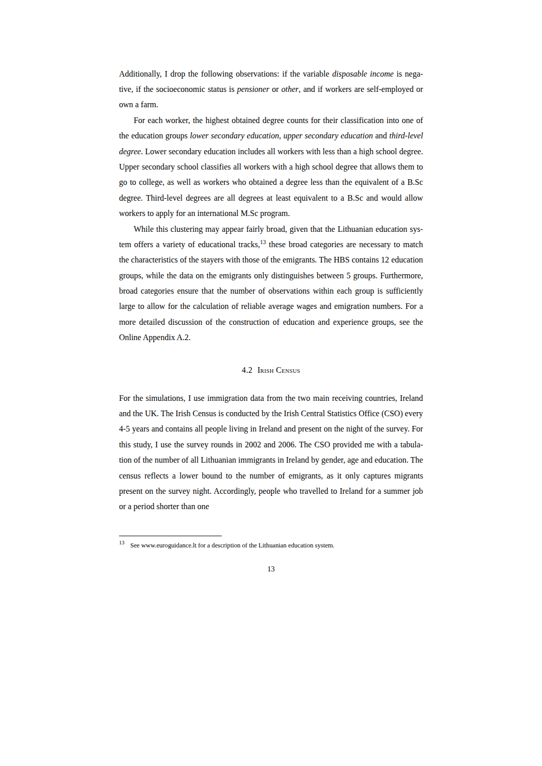Additionally, I drop the following observations: if the variable disposable income is negative, if the socioeconomic status is pensioner or other, and if workers are self-employed or own a farm.
For each worker, the highest obtained degree counts for their classification into one of the education groups lower secondary education, upper secondary education and third-level degree. Lower secondary education includes all workers with less than a high school degree. Upper secondary school classifies all workers with a high school degree that allows them to go to college, as well as workers who obtained a degree less than the equivalent of a B.Sc degree. Third-level degrees are all degrees at least equivalent to a B.Sc and would allow workers to apply for an international M.Sc program.
While this clustering may appear fairly broad, given that the Lithuanian education system offers a variety of educational tracks,13 these broad categories are necessary to match the characteristics of the stayers with those of the emigrants. The HBS contains 12 education groups, while the data on the emigrants only distinguishes between 5 groups. Furthermore, broad categories ensure that the number of observations within each group is sufficiently large to allow for the calculation of reliable average wages and emigration numbers. For a more detailed discussion of the construction of education and experience groups, see the Online Appendix A.2.
4.2 Irish Census
For the simulations, I use immigration data from the two main receiving countries, Ireland and the UK. The Irish Census is conducted by the Irish Central Statistics Office (CSO) every 4-5 years and contains all people living in Ireland and present on the night of the survey. For this study, I use the survey rounds in 2002 and 2006. The CSO provided me with a tabulation of the number of all Lithuanian immigrants in Ireland by gender, age and education. The census reflects a lower bound to the number of emigrants, as it only captures migrants present on the survey night. Accordingly, people who travelled to Ireland for a summer job or a period shorter than one
13 See www.euroguidance.lt for a description of the Lithuanian education system.
13